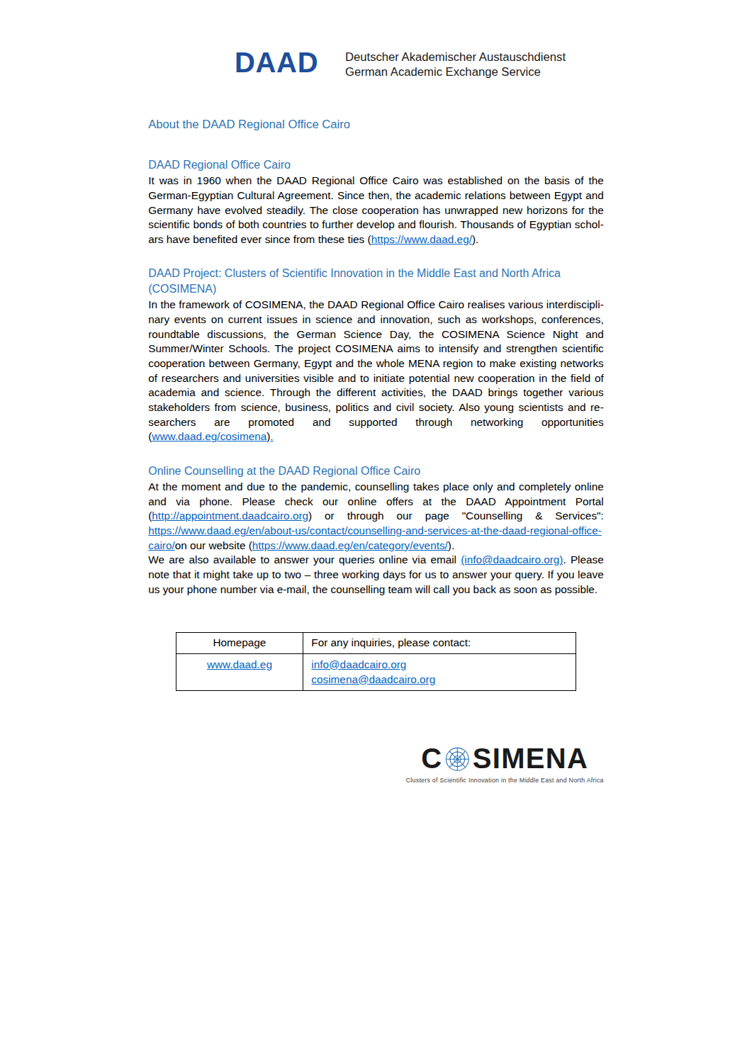DAAD
Deutscher Akademischer Austauschdienst
German Academic Exchange Service
About the DAAD Regional Office Cairo
DAAD Regional Office Cairo
It was in 1960 when the DAAD Regional Office Cairo was established on the basis of the German-Egyptian Cultural Agreement. Since then, the academic relations between Egypt and Germany have evolved steadily. The close cooperation has unwrapped new horizons for the scientific bonds of both countries to further develop and flourish. Thousands of Egyptian scholars have benefited ever since from these ties (https://www.daad.eg/).
DAAD Project: Clusters of Scientific Innovation in the Middle East and North Africa (COSIMENA)
In the framework of COSIMENA, the DAAD Regional Office Cairo realises various interdisciplinary events on current issues in science and innovation, such as workshops, conferences, roundtable discussions, the German Science Day, the COSIMENA Science Night and Summer/Winter Schools. The project COSIMENA aims to intensify and strengthen scientific cooperation between Germany, Egypt and the whole MENA region to make existing networks of researchers and universities visible and to initiate potential new cooperation in the field of academia and science. Through the different activities, the DAAD brings together various stakeholders from science, business, politics and civil society. Also young scientists and researchers are promoted and supported through networking opportunities (www.daad.eg/cosimena).
Online Counselling at the DAAD Regional Office Cairo
At the moment and due to the pandemic, counselling takes place only and completely online and via phone. Please check our online offers at the DAAD Appointment Portal (http://appointment.daadcairo.org) or through our page "Counselling & Services": https://www.daad.eg/en/about-us/contact/counselling-and-services-at-the-daad-regional-office-cairo/on our website (https://www.daad.eg/en/category/events/).
We are also available to answer your queries online via email (info@daadcairo.org). Please note that it might take up to two – three working days for us to answer your query. If you leave us your phone number via e-mail, the counselling team will call you back as soon as possible.
| Homepage | For any inquiries, please contact: |
| --- | --- |
| www.daad.eg | info@daadcairo.org cosimena@daadcairo.org |
C SIMENA
Clusters of Scientific Innovation in the Middle East and North Africa